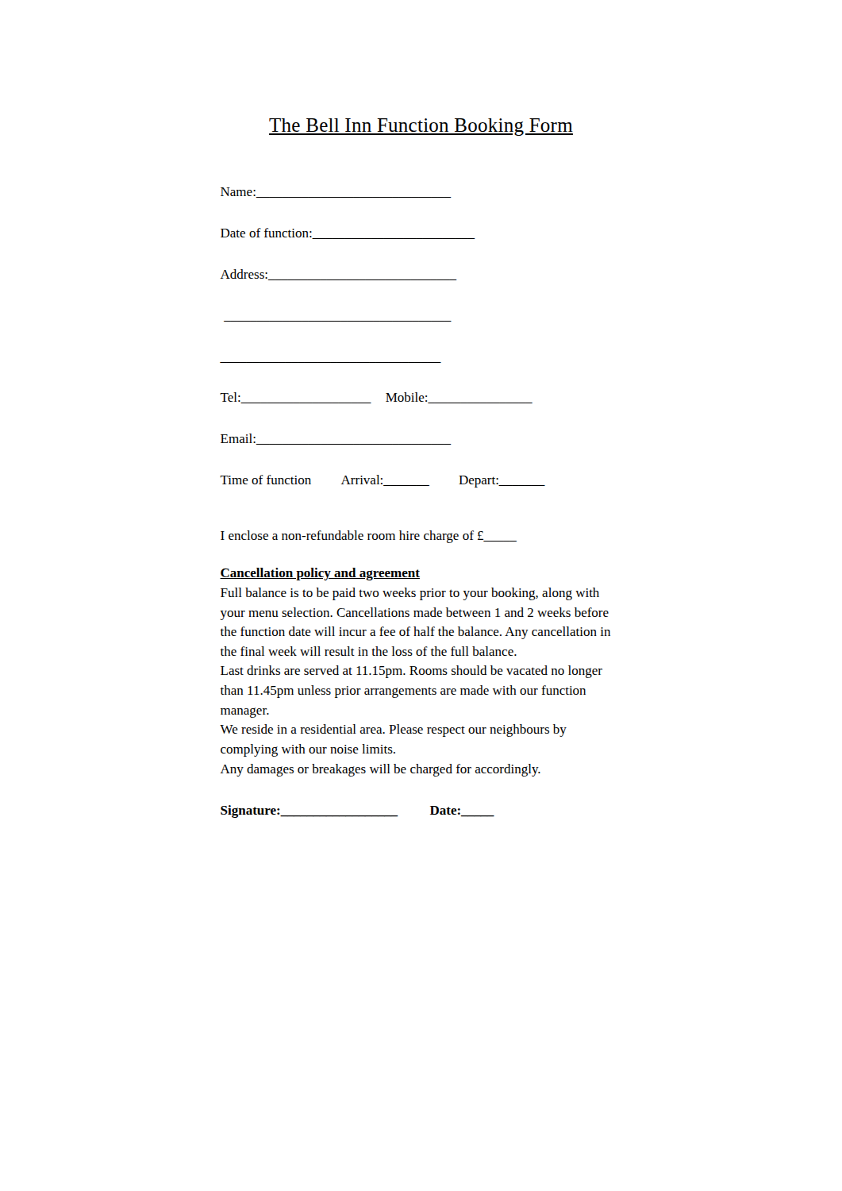The Bell Inn Function Booking Form
Name:______________________________
Date of function:_________________________
Address:_____________________________
___________________________________
__________________________________
Tel:____________________ Mobile:________________
Email:______________________________
Time of function Arrival:_______ Depart:_______
I enclose a non-refundable room hire charge of £_____
Cancellation policy and agreement
Full balance is to be paid two weeks prior to your booking, along with your menu selection. Cancellations made between 1 and 2 weeks before the function date will incur a fee of half the balance. Any cancellation in the final week will result in the loss of the full balance.
Last drinks are served at 11.15pm. Rooms should be vacated no longer than 11.45pm unless prior arrangements are made with our function manager.
We reside in a residential area. Please respect our neighbours by complying with our noise limits.
Any damages or breakages will be charged for accordingly.
Signature:__________________ Date:_____